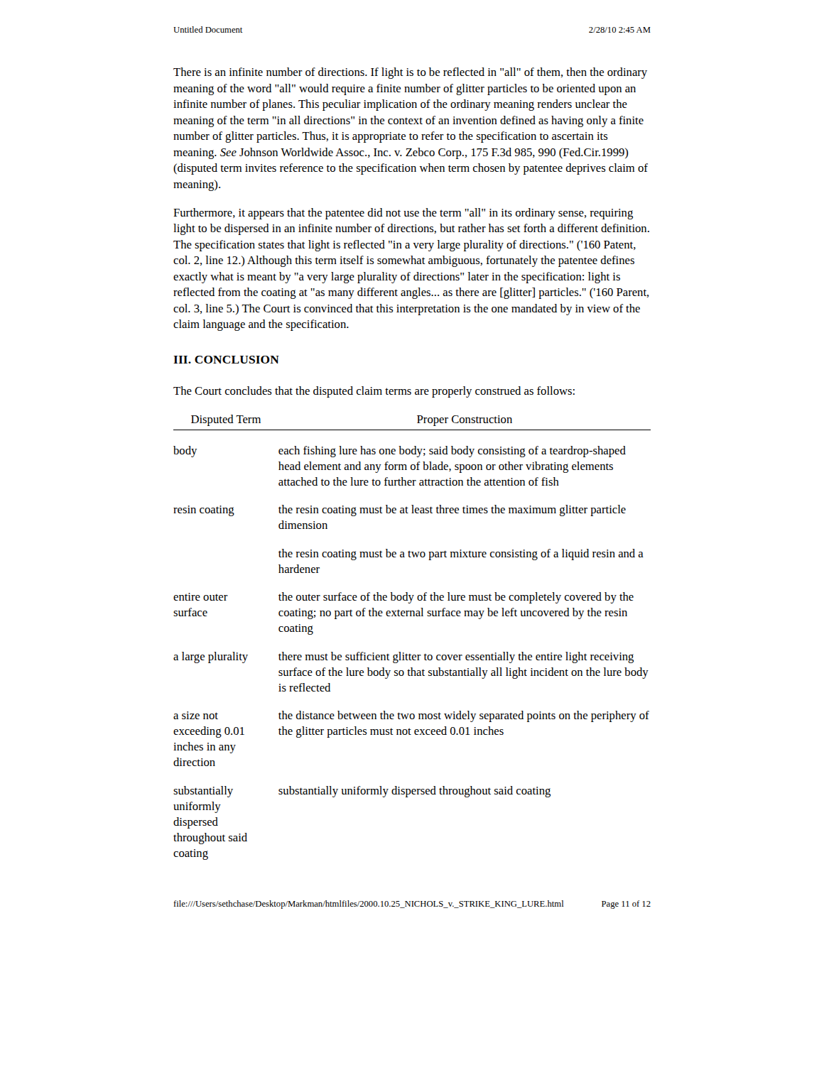Untitled Document
2/28/10 2:45 AM
There is an infinite number of directions. If light is to be reflected in "all" of them, then the ordinary meaning of the word "all" would require a finite number of glitter particles to be oriented upon an infinite number of planes. This peculiar implication of the ordinary meaning renders unclear the meaning of the term "in all directions" in the context of an invention defined as having only a finite number of glitter particles. Thus, it is appropriate to refer to the specification to ascertain its meaning. See Johnson Worldwide Assoc., Inc. v. Zebco Corp., 175 F.3d 985, 990 (Fed.Cir.1999) (disputed term invites reference to the specification when term chosen by patentee deprives claim of meaning).
Furthermore, it appears that the patentee did not use the term "all" in its ordinary sense, requiring light to be dispersed in an infinite number of directions, but rather has set forth a different definition. The specification states that light is reflected "in a very large plurality of directions." ('160 Patent, col. 2, line 12.) Although this term itself is somewhat ambiguous, fortunately the patentee defines exactly what is meant by "a very large plurality of directions" later in the specification: light is reflected from the coating at "as many different angles... as there are [glitter] particles." ('160 Parent, col. 3, line 5.) The Court is convinced that this interpretation is the one mandated by in view of the claim language and the specification.
III. CONCLUSION
The Court concludes that the disputed claim terms are properly construed as follows:
| Disputed Term | Proper Construction |
| --- | --- |
| body | each fishing lure has one body; said body consisting of a teardrop-shaped head element and any form of blade, spoon or other vibrating elements attached to the lure to further attraction the attention of fish |
| resin coating | the resin coating must be at least three times the maximum glitter particle dimension the resin coating must be a two part mixture consisting of a liquid resin and a hardener |
| entire outer surface | the outer surface of the body of the lure must be completely covered by the coating; no part of the external surface may be left uncovered by the resin coating |
| a large plurality | there must be sufficient glitter to cover essentially the entire light receiving surface of the lure body so that substantially all light incident on the lure body is reflected |
| a size not exceeding 0.01 inches in any direction | the distance between the two most widely separated points on the periphery of the glitter particles must not exceed 0.01 inches |
| substantially uniformly dispersed throughout said coating | substantially uniformly dispersed throughout said coating |
file:///Users/sethchase/Desktop/Markman/htmlfiles/2000.10.25_NICHOLS_v._STRIKE_KING_LURE.html
Page 11 of 12